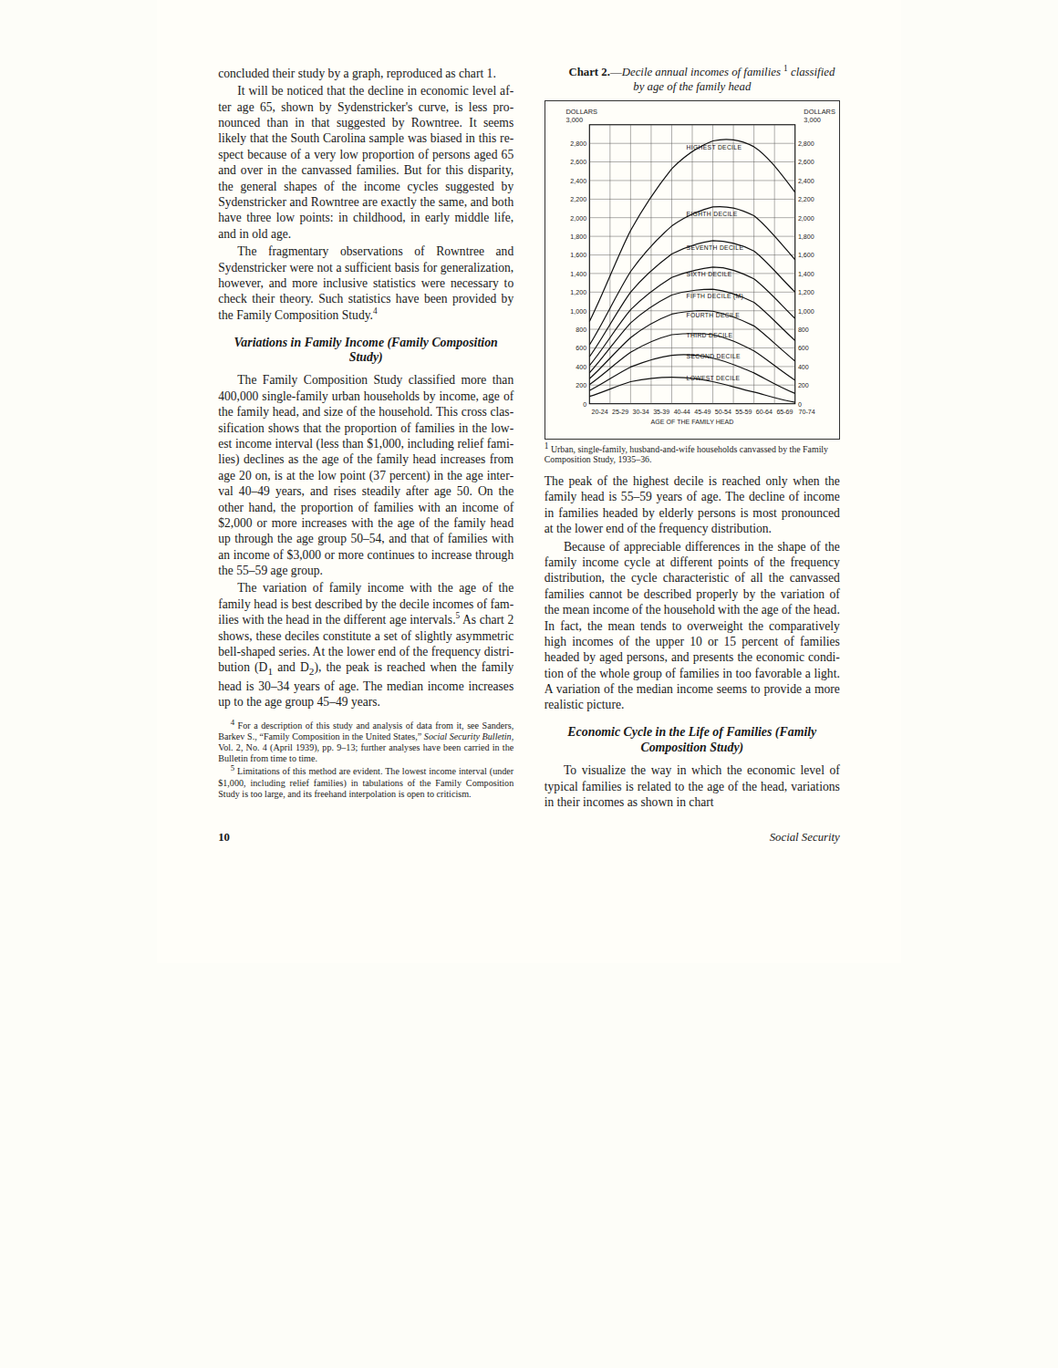concluded their study by a graph, reproduced as chart 1.
It will be noticed that the decline in economic level after age 65, shown by Sydenstricker's curve, is less pronounced than in that suggested by Rowntree. It seems likely that the South Carolina sample was biased in this respect because of a very low proportion of persons aged 65 and over in the canvassed families. But for this disparity, the general shapes of the income cycles suggested by Sydenstricker and Rowntree are exactly the same, and both have three low points: in childhood, in early middle life, and in old age.
The fragmentary observations of Rowntree and Sydenstricker were not a sufficient basis for generalization, however, and more inclusive statistics were necessary to check their theory. Such statistics have been provided by the Family Composition Study.4
Variations in Family Income (Family Composition Study)
The Family Composition Study classified more than 400,000 single-family urban households by income, age of the family head, and size of the household. This cross classification shows that the proportion of families in the lowest income interval (less than $1,000, including relief families) declines as the age of the family head increases from age 20 on, is at the low point (37 percent) in the age interval 40–49 years, and rises steadily after age 50. On the other hand, the proportion of families with an income of $2,000 or more increases with the age of the family head up through the age group 50–54, and that of families with an income of $3,000 or more continues to increase through the 55–59 age group.
The variation of family income with the age of the family head is best described by the decile incomes of families with the head in the different age intervals.5 As chart 2 shows, these deciles constitute a set of slightly asymmetric bell-shaped series. At the lower end of the frequency distribution (D1 and D2), the peak is reached when the family head is 30–34 years of age. The median income increases up to the age group 45–49 years.
4 For a description of this study and analysis of data from it, see Sanders, Barkev S., “Family Composition in the United States,” Social Security Bulletin, Vol. 2, No. 4 (April 1939), pp. 9–13; further analyses have been carried in the Bulletin from time to time.
5 Limitations of this method are evident. The lowest income interval (under $1,000, including relief families) in tabulations of the Family Composition Study is too large, and its freehand interpolation is open to criticism.
Chart 2.—Decile annual incomes of families 1 classified by age of the family head
DOLLARS 3,000 DOLLARS 3,000 2,800 2,600 2,400 2,200 2,000 1,800 1,600 1,400 1,200 1,000 800 600 400 200 0 2,800 2,600 2,400 2,200 2,000 1,800 1,600 1,400 1,200 1,000 800 600 400 200 0 HIGHEST DECILE EIGHTH DECILE SEVENTH DECILE SIXTH DECILE FIFTH DECILE (M) FOURTH DECILE THIRD DECILE SECOND DECILE LOWEST DECILE 20-24 25-29 30-34 35-39 40-44 45-49 50-54 55-59 60-64 65-69 AGE OF THE FAMILY HEAD 70-74
1 Urban, single-family, husband-and-wife households canvassed by the Family Composition Study, 1935–36.
The peak of the highest decile is reached only when the family head is 55–59 years of age. The decline of income in families headed by elderly persons is most pronounced at the lower end of the frequency distribution.
Because of appreciable differences in the shape of the family income cycle at different points of the frequency distribution, the cycle characteristic of all the canvassed families cannot be described properly by the variation of the mean income of the household with the age of the head. In fact, the mean tends to overweight the comparatively high incomes of the upper 10 or 15 percent of families headed by aged persons, and presents the economic condition of the whole group of families in too favorable a light. A variation of the median income seems to provide a more realistic picture.
Economic Cycle in the Life of Families (Family Composition Study)
To visualize the way in which the economic level of typical families is related to the age of the head, variations in their incomes as shown in chart
10
Social Security